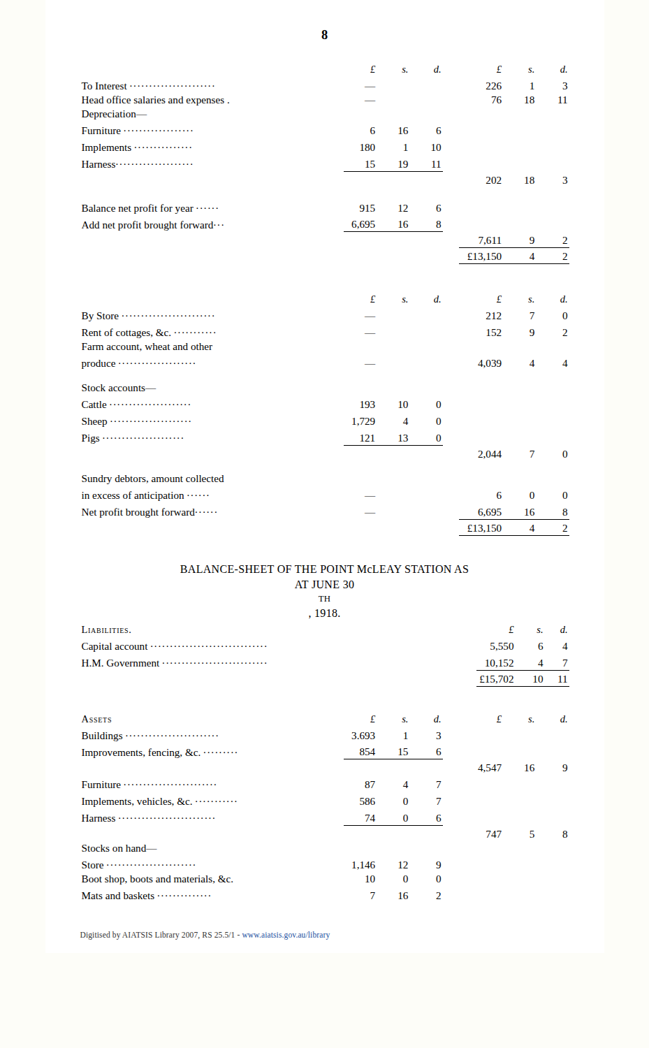8
| | £ | s. | d. | | £ | s. | d. |
| To Interest ...................... | — | | | | 226 | 1 | 3 |
| Head office salaries and expenses . | — | | | | 76 | 18 | 11 |
| Depreciation— | | | | | | | |
| Furniture .................. | 6 | 16 | 6 | | | | |
| Implements ............... | 180 | 1 | 10 | | | | |
| Harness .................... | 15 | 19 | 11 | | | | |
| | | | | | 202 | 18 | 3 |
| Balance net profit for year ...... | 915 | 12 | 6 | | | | |
| Add net profit brought forward ... | 6,695 | 16 | 8 | | | | |
| | | | | | 7,611 | 9 | 2 |
| | | | | | £13,150 | 4 | 2 |
| | £ | s. | d. | | £ | s. | d. |
| By Store ........................ | — | | | | 212 | 7 | 0 |
| Rent of cottages, &c. ........... | — | | | | 152 | 9 | 2 |
| Farm account, wheat and other | | | | | | | |
| produce .................... | — | | | | 4,039 | 4 | 4 |
| Stock accounts— | | | | | | | |
| Cattle ..................... | 193 | 10 | 0 | | | | |
| Sheep ..................... | 1,729 | 4 | 0 | | | | |
| Pigs ..................... | 121 | 13 | 0 | | | | |
| | | | | | 2,044 | 7 | 0 |
| Sundry debtors, amount collected | | | | | | | |
| in excess of anticipation ...... | — | | | | 6 | 0 | 0 |
| Net profit brought forward ...... | — | | | | 6,695 | 16 | 8 |
| | | | | | £13,150 | 4 | 2 |
BALANCE-SHEET OF THE POINT McLEAY STATION AS AT JUNE 30TH, 1918.
| Liabilities. | | | | | £ | s. | d. |
| Capital account .............................. | | | | | 5,550 | 6 | 4 |
| H.M. Government ........................... | | | | | 10,152 | 4 | 7 |
| | | | | | £15,702 | 10 | 11 |
| Assets | £ | s. | d. | | £ | s. | d. |
| Buildings ........................ | 3.693 | 1 | 3 | | | | |
| Improvements, fencing, &c. ......... | 854 | 15 | 6 | | | | |
| | | | | | 4,547 | 16 | 9 |
| Furniture ........................ | 87 | 4 | 7 | | | | |
| Implements, vehicles, &c. ........... | 586 | 0 | 7 | | | | |
| Harness ......................... | 74 | 0 | 6 | | | | |
| | | | | | 747 | 5 | 8 |
| Stocks on hand— | | | | | | | |
| Store ....................... | 1,146 | 12 | 9 | | | | |
| Boot shop, boots and materials, &c. | 10 | 0 | 0 | | | | |
| Mats and baskets .............. | 7 | 16 | 2 | | | | |
Digitised by AIATSIS Library 2007, RS 25.5/1 - www.aiatsis.gov.au/library